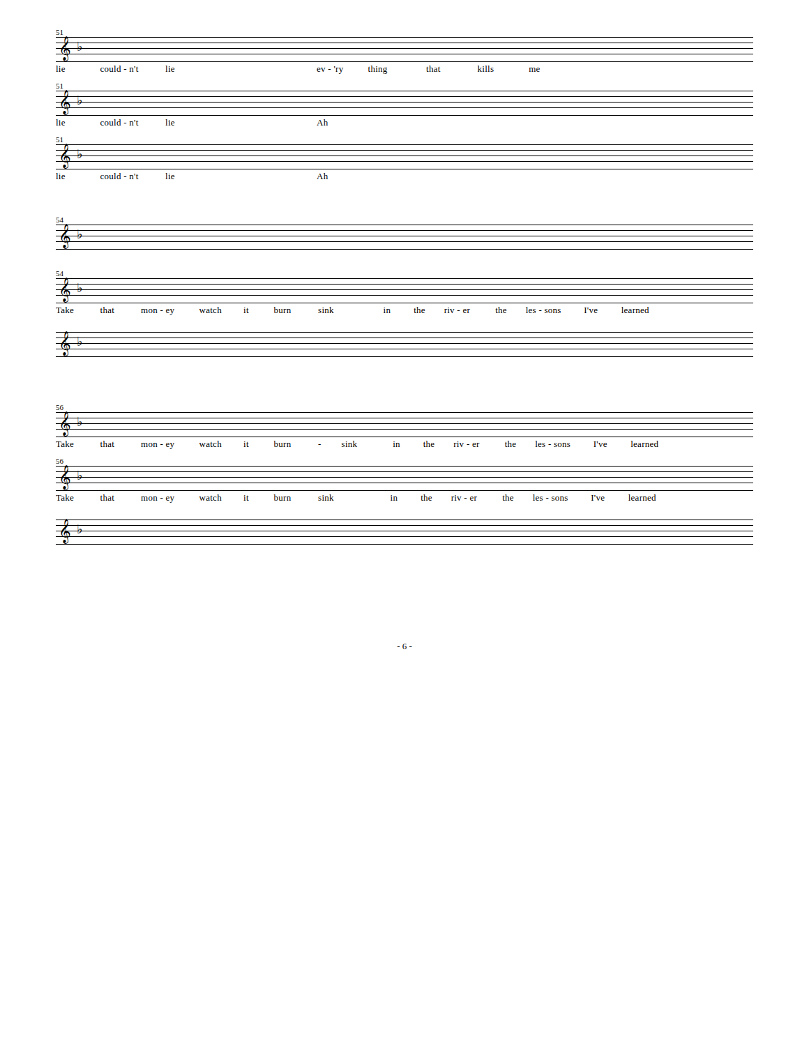51
𝄞♭
lie could - n't lie ev - 'ry thing that kills me
51
𝄞♭
lie could - n't lie Ah
51
𝄞♭
lie could - n't lie Ah
54
𝄞♭
54
𝄞♭
Take that mon - ey watch it burn sink in the riv - er the les - sons I've learned
𝄞♭
56
𝄞♭
Take that mon - ey watch it burn - sink in the riv - er the les - sons I've learned
56
𝄞♭
Take that mon - ey watch it burn sink in the riv - er the les - sons I've learned
𝄞♭
- 6 -